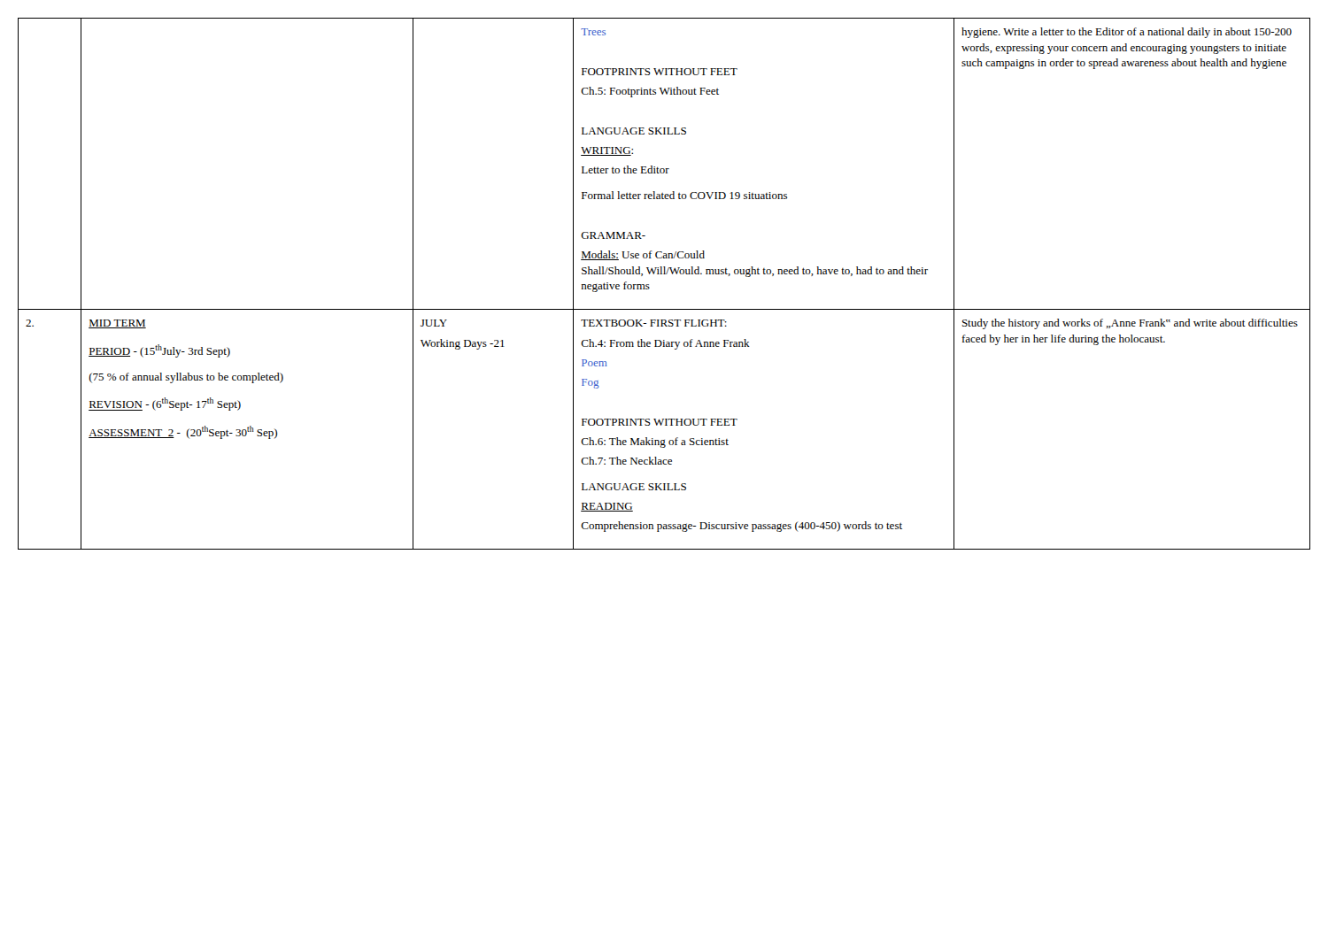| | | | Trees FOOTPRINTS WITHOUT FEET Ch.5: Footprints Without Feet LANGUAGE SKILLS WRITING : Letter to the Editor Formal letter related to COVID 19 situations GRAMMAR- Modals: Use of Can/Could Shall/Should, Will/Would. must, ought to, need to, have to, had to and their negative forms | hygiene. Write a letter to the Editor of a national daily in about 150-200 words, expressing your concern and encouraging youngsters to initiate such campaigns in order to spread awareness about health and hygiene |
| 2. | MID TERM PERIOD - (15 th July- 3rd Sept) (75 % of annual syllabus to be completed) REVISION - (6 th Sept- 17 th Sept) ASSESSMENT 2 - (20 th Sept- 30 th Sep) | JULY Working Days -21 | TEXTBOOK- FIRST FLIGHT: Ch.4: From the Diary of Anne Frank Poem Fog FOOTPRINTS WITHOUT FEET Ch.6: The Making of a Scientist Ch.7: The Necklace LANGUAGE SKILLS READING Comprehension passage- Discursive passages (400-450) words to test | Study the history and works of „Anne Frank‟ and write about difficulties faced by her in her life during the holocaust. |